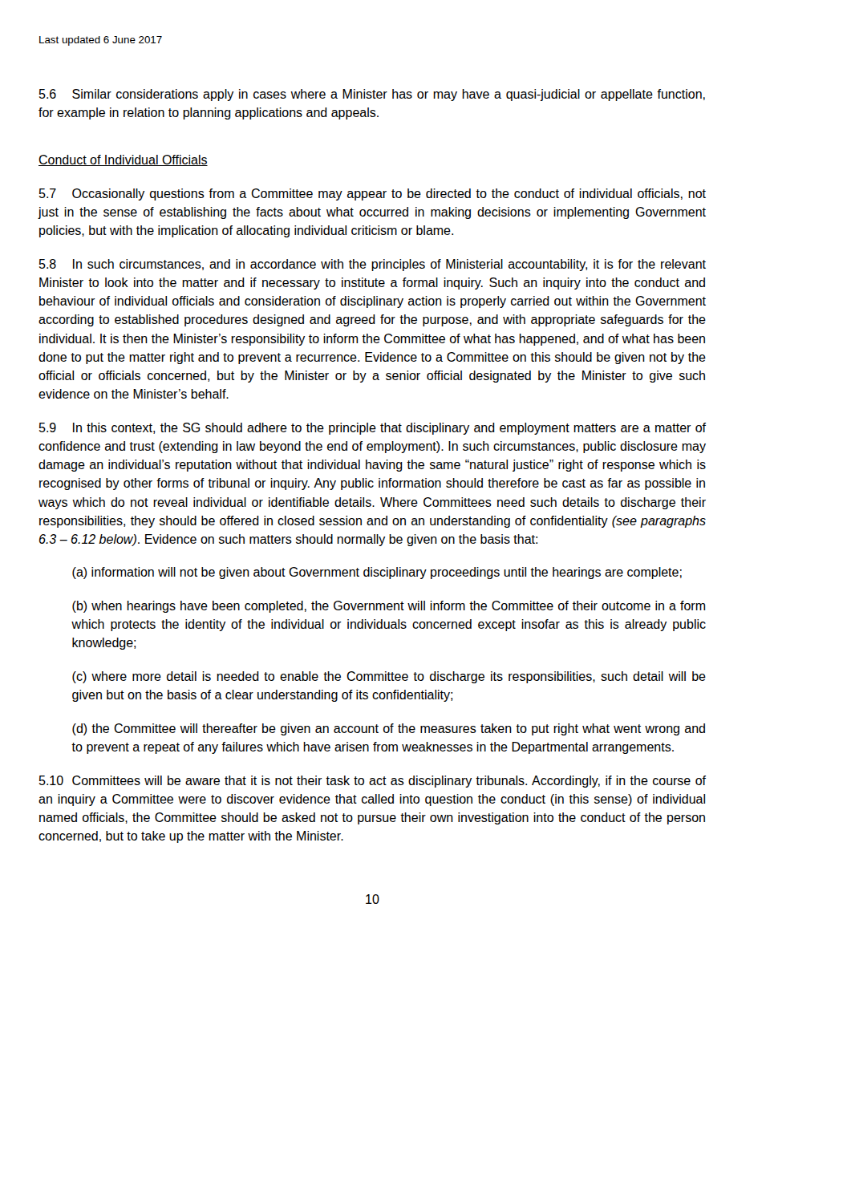Last updated 6 June 2017
5.6 Similar considerations apply in cases where a Minister has or may have a quasi-judicial or appellate function, for example in relation to planning applications and appeals.
Conduct of Individual Officials
5.7 Occasionally questions from a Committee may appear to be directed to the conduct of individual officials, not just in the sense of establishing the facts about what occurred in making decisions or implementing Government policies, but with the implication of allocating individual criticism or blame.
5.8 In such circumstances, and in accordance with the principles of Ministerial accountability, it is for the relevant Minister to look into the matter and if necessary to institute a formal inquiry. Such an inquiry into the conduct and behaviour of individual officials and consideration of disciplinary action is properly carried out within the Government according to established procedures designed and agreed for the purpose, and with appropriate safeguards for the individual. It is then the Minister’s responsibility to inform the Committee of what has happened, and of what has been done to put the matter right and to prevent a recurrence. Evidence to a Committee on this should be given not by the official or officials concerned, but by the Minister or by a senior official designated by the Minister to give such evidence on the Minister’s behalf.
5.9 In this context, the SG should adhere to the principle that disciplinary and employment matters are a matter of confidence and trust (extending in law beyond the end of employment). In such circumstances, public disclosure may damage an individual’s reputation without that individual having the same “natural justice” right of response which is recognised by other forms of tribunal or inquiry. Any public information should therefore be cast as far as possible in ways which do not reveal individual or identifiable details. Where Committees need such details to discharge their responsibilities, they should be offered in closed session and on an understanding of confidentiality (see paragraphs 6.3 – 6.12 below). Evidence on such matters should normally be given on the basis that:
(a) information will not be given about Government disciplinary proceedings until the hearings are complete;
(b) when hearings have been completed, the Government will inform the Committee of their outcome in a form which protects the identity of the individual or individuals concerned except insofar as this is already public knowledge;
(c) where more detail is needed to enable the Committee to discharge its responsibilities, such detail will be given but on the basis of a clear understanding of its confidentiality;
(d) the Committee will thereafter be given an account of the measures taken to put right what went wrong and to prevent a repeat of any failures which have arisen from weaknesses in the Departmental arrangements.
5.10 Committees will be aware that it is not their task to act as disciplinary tribunals. Accordingly, if in the course of an inquiry a Committee were to discover evidence that called into question the conduct (in this sense) of individual named officials, the Committee should be asked not to pursue their own investigation into the conduct of the person concerned, but to take up the matter with the Minister.
10